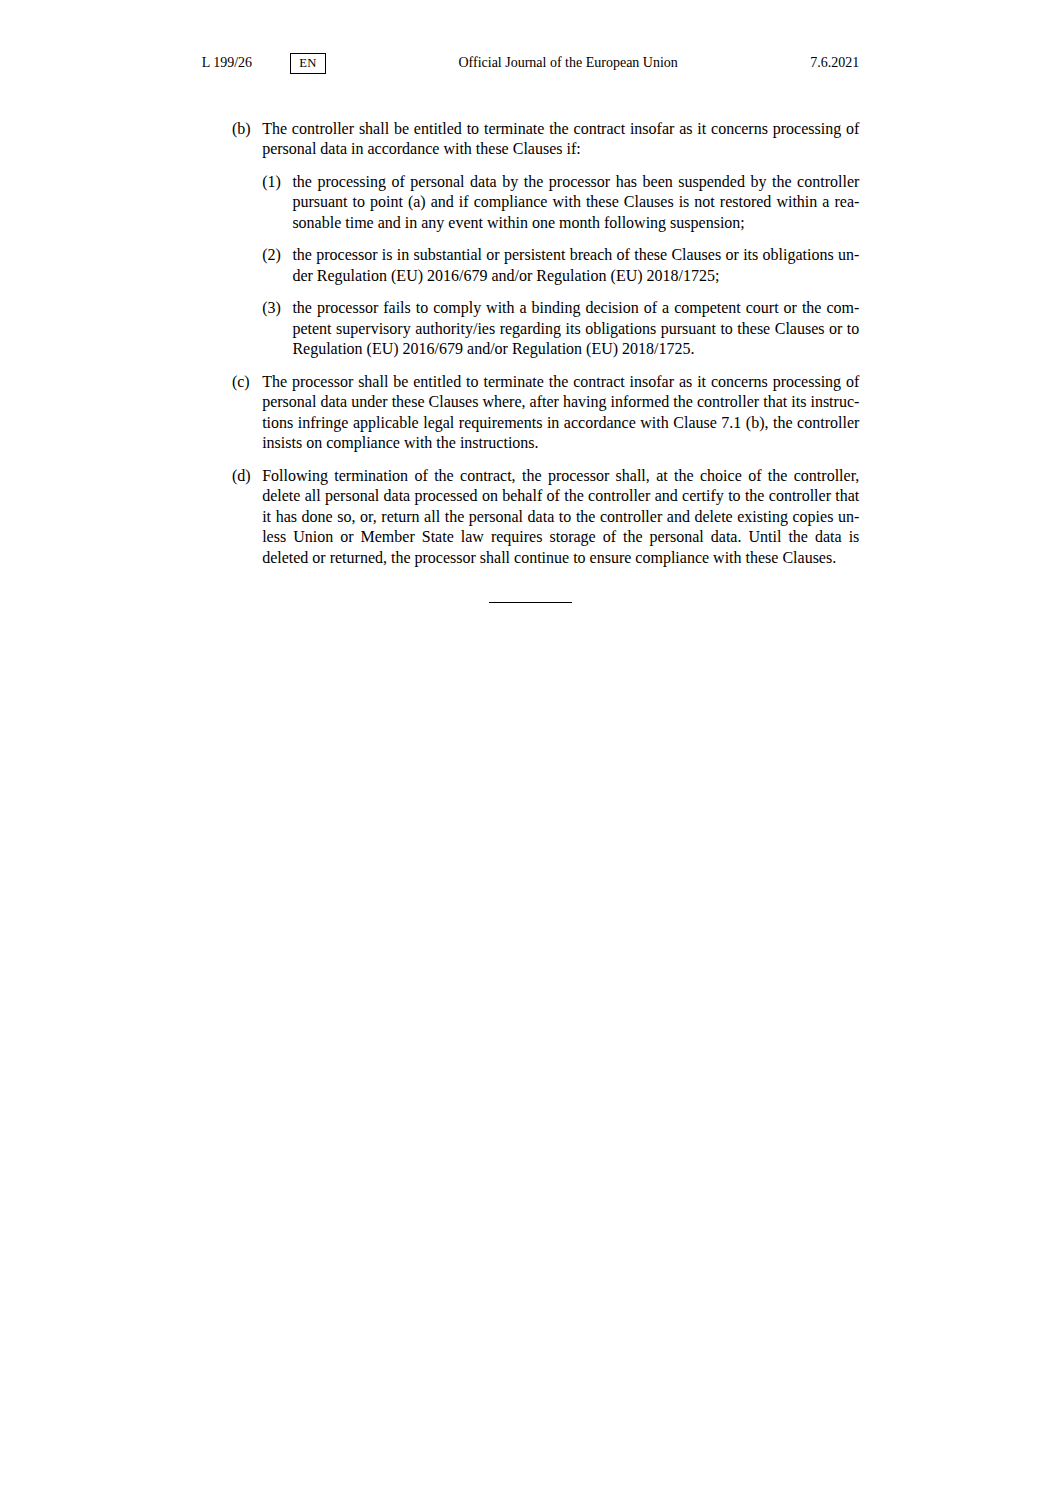L 199/26 EN
Official Journal of the European Union
7.6.2021
(b)
The controller shall be entitled to terminate the contract insofar as it concerns processing of personal data in accordance with these Clauses if:
(1)
the processing of personal data by the processor has been suspended by the controller pursuant to point (a) and if compliance with these Clauses is not restored within a reasonable time and in any event within one month following suspension;
(2)
the processor is in substantial or persistent breach of these Clauses or its obligations under Regulation (EU) 2016/679 and/or Regulation (EU) 2018/1725;
(3)
the processor fails to comply with a binding decision of a competent court or the competent supervisory authority/ies regarding its obligations pursuant to these Clauses or to Regulation (EU) 2016/679 and/or Regulation (EU) 2018/1725.
(c)
The processor shall be entitled to terminate the contract insofar as it concerns processing of personal data under these Clauses where, after having informed the controller that its instructions infringe applicable legal requirements in accordance with Clause 7.1 (b), the controller insists on compliance with the instructions.
(d)
Following termination of the contract, the processor shall, at the choice of the controller, delete all personal data processed on behalf of the controller and certify to the controller that it has done so, or, return all the personal data to the controller and delete existing copies unless Union or Member State law requires storage of the personal data. Until the data is deleted or returned, the processor shall continue to ensure compliance with these Clauses.